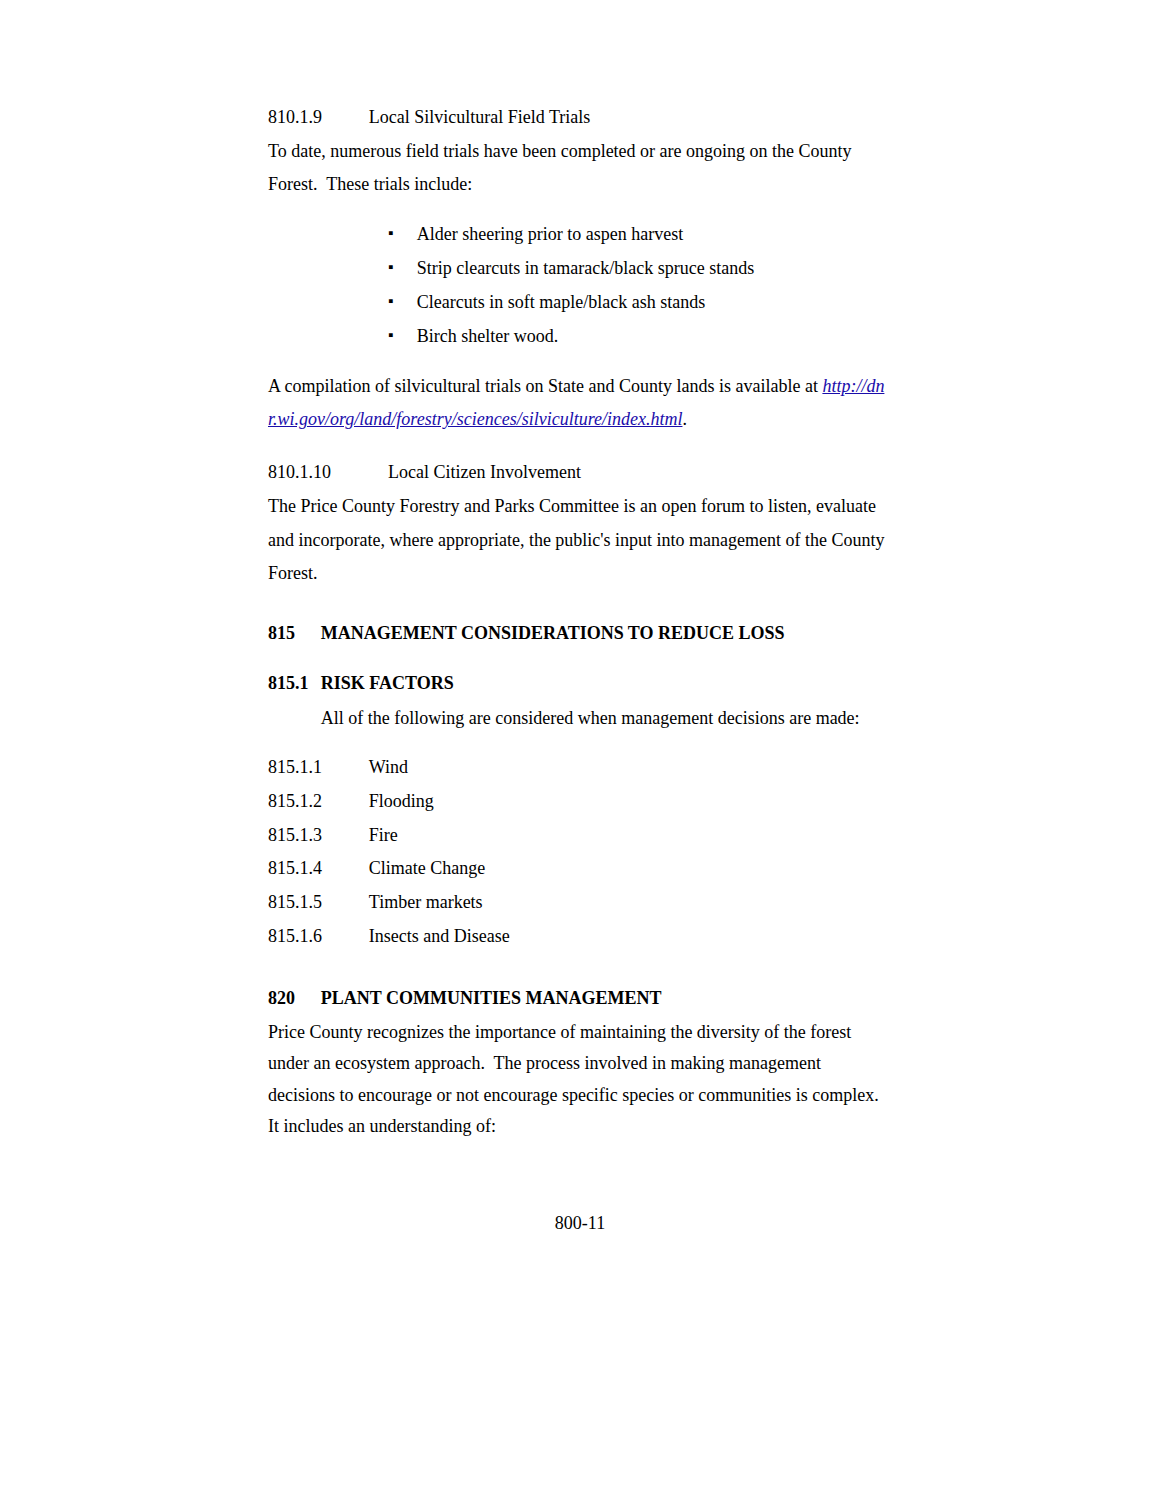810.1.9 Local Silvicultural Field Trials
To date, numerous field trials have been completed or are ongoing on the County Forest. These trials include:
Alder sheering prior to aspen harvest
Strip clearcuts in tamarack/black spruce stands
Clearcuts in soft maple/black ash stands
Birch shelter wood.
A compilation of silvicultural trials on State and County lands is available at http://dnr.wi.gov/org/land/forestry/sciences/silviculture/index.html.
810.1.10 Local Citizen Involvement
The Price County Forestry and Parks Committee is an open forum to listen, evaluate and incorporate, where appropriate, the public's input into management of the County Forest.
815 MANAGEMENT CONSIDERATIONS TO REDUCE LOSS
815.1 RISK FACTORS
All of the following are considered when management decisions are made:
815.1.1 Wind
815.1.2 Flooding
815.1.3 Fire
815.1.4 Climate Change
815.1.5 Timber markets
815.1.6 Insects and Disease
820 PLANT COMMUNITIES MANAGEMENT
Price County recognizes the importance of maintaining the diversity of the forest under an ecosystem approach. The process involved in making management decisions to encourage or not encourage specific species or communities is complex. It includes an understanding of:
800-11